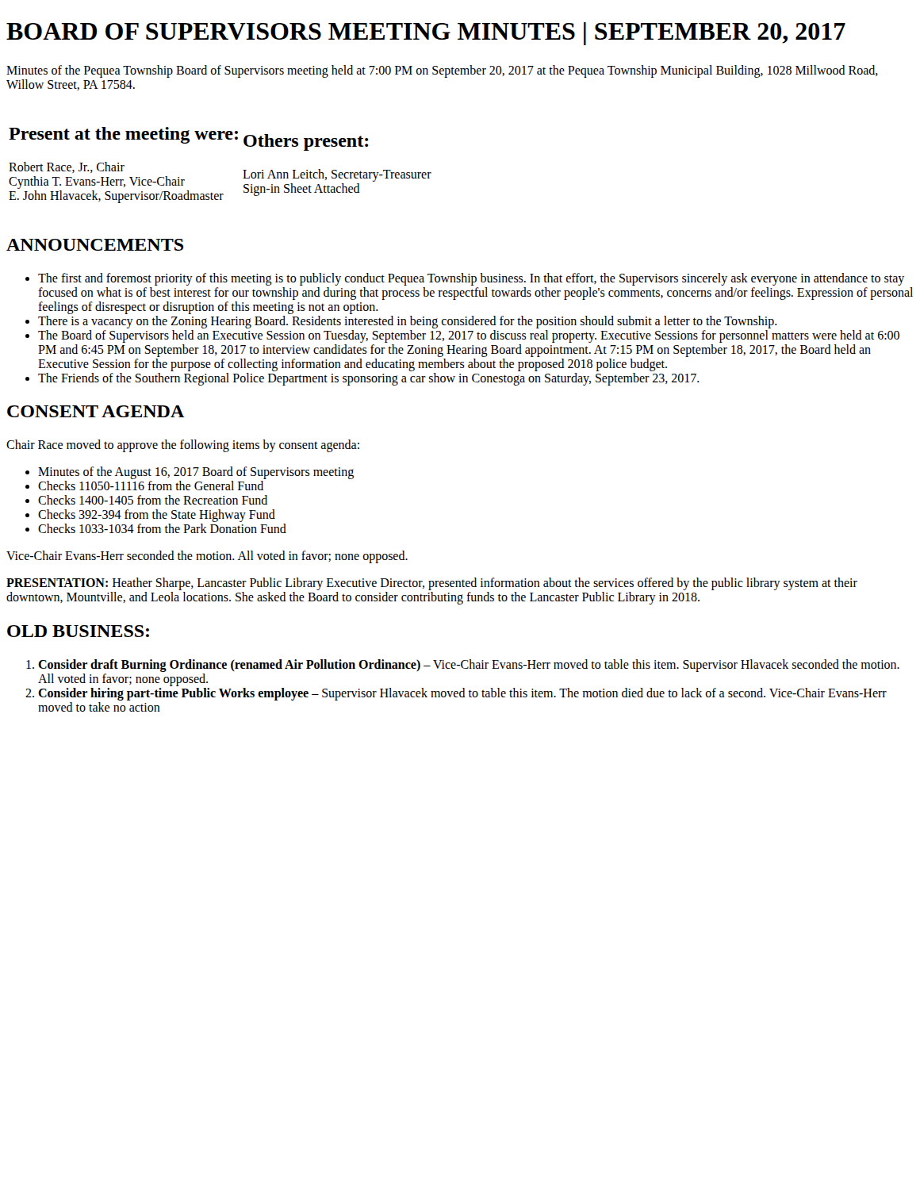BOARD OF SUPERVISORS MEETING MINUTES | SEPTEMBER 20, 2017
Minutes of the Pequea Township Board of Supervisors meeting held at 7:00 PM on September 20, 2017 at the Pequea Township Municipal Building, 1028 Millwood Road, Willow Street, PA 17584.
| Present at the meeting were: Robert Race, Jr., Chair Cynthia T. Evans-Herr, Vice-Chair E. John Hlavacek, Supervisor/Roadmaster | Others present: Lori Ann Leitch, Secretary-Treasurer Sign-in Sheet Attached |
ANNOUNCEMENTS
The first and foremost priority of this meeting is to publicly conduct Pequea Township business. In that effort, the Supervisors sincerely ask everyone in attendance to stay focused on what is of best interest for our township and during that process be respectful towards other people's comments, concerns and/or feelings. Expression of personal feelings of disrespect or disruption of this meeting is not an option.
There is a vacancy on the Zoning Hearing Board. Residents interested in being considered for the position should submit a letter to the Township.
The Board of Supervisors held an Executive Session on Tuesday, September 12, 2017 to discuss real property. Executive Sessions for personnel matters were held at 6:00 PM and 6:45 PM on September 18, 2017 to interview candidates for the Zoning Hearing Board appointment. At 7:15 PM on September 18, 2017, the Board held an Executive Session for the purpose of collecting information and educating members about the proposed 2018 police budget.
The Friends of the Southern Regional Police Department is sponsoring a car show in Conestoga on Saturday, September 23, 2017.
CONSENT AGENDA
Chair Race moved to approve the following items by consent agenda:
Minutes of the August 16, 2017 Board of Supervisors meeting
Checks 11050-11116 from the General Fund
Checks 1400-1405 from the Recreation Fund
Checks 392-394 from the State Highway Fund
Checks 1033-1034 from the Park Donation Fund
Vice-Chair Evans-Herr seconded the motion. All voted in favor; none opposed.
PRESENTATION: Heather Sharpe, Lancaster Public Library Executive Director, presented information about the services offered by the public library system at their downtown, Mountville, and Leola locations. She asked the Board to consider contributing funds to the Lancaster Public Library in 2018.
OLD BUSINESS:
Consider draft Burning Ordinance (renamed Air Pollution Ordinance) – Vice-Chair Evans-Herr moved to table this item. Supervisor Hlavacek seconded the motion. All voted in favor; none opposed.
Consider hiring part-time Public Works employee – Supervisor Hlavacek moved to table this item. The motion died due to lack of a second. Vice-Chair Evans-Herr moved to take no action